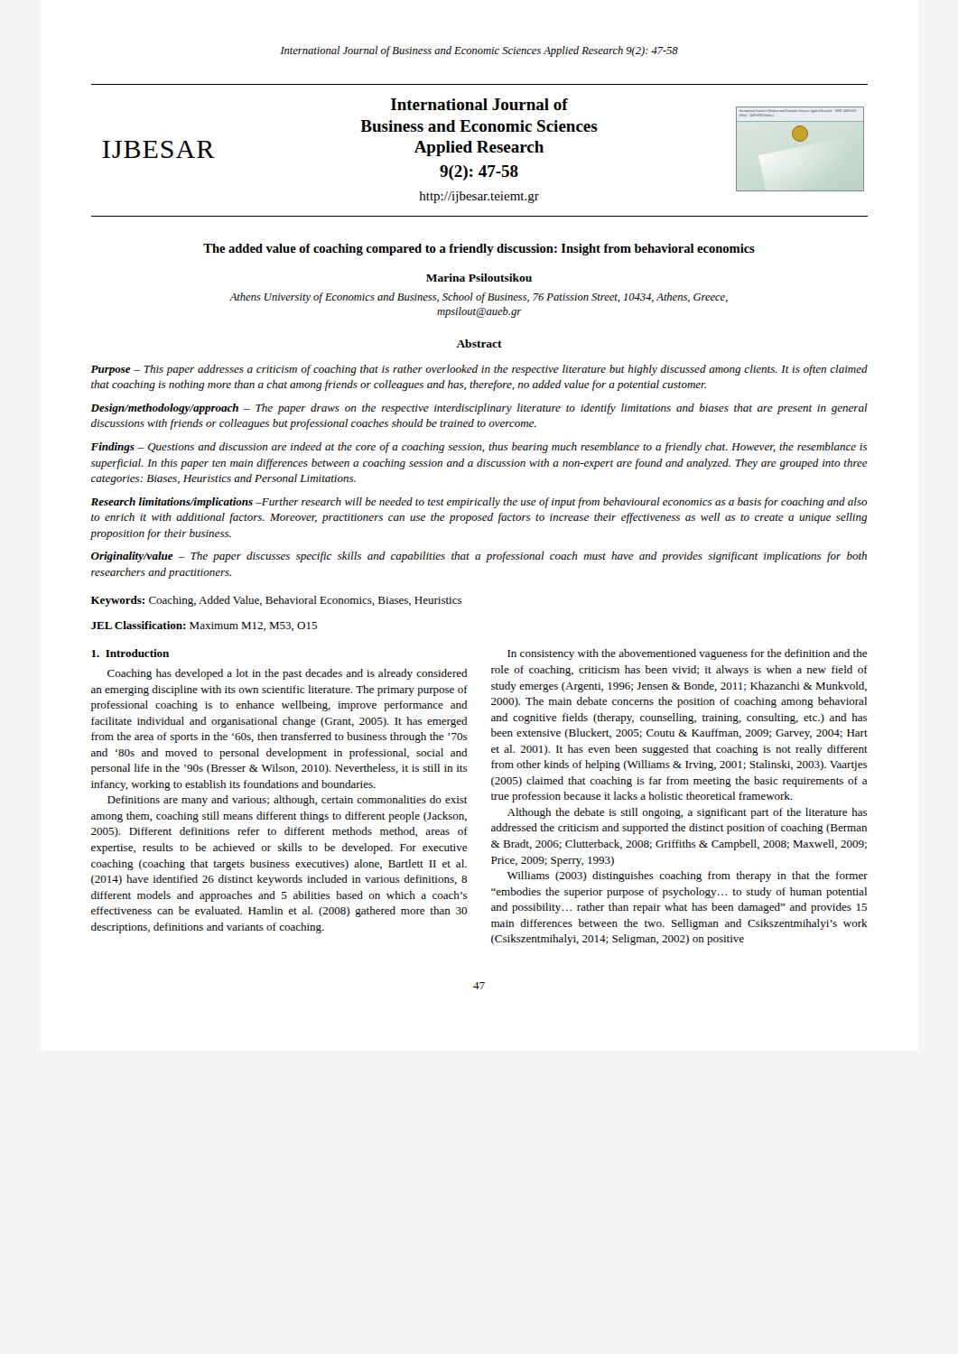International Journal of Business and Economic Sciences Applied Research 9(2): 47-58
IJBESAR
International Journal of
Business and Economic Sciences
Applied Research
9(2): 47-58
http://ijbesar.teiemt.gr
International Journal of Business and Economic Sciences Applied Research ISSN: 2408-0101 (Print) 2408-0098 (Online)
The added value of coaching compared to a friendly discussion: Insight from behavioral economics
Marina Psiloutsikou
Athens University of Economics and Business, School of Business, 76 Patission Street, 10434, Athens, Greece,
mpsilout@aueb.gr
Abstract
Purpose – This paper addresses a criticism of coaching that is rather overlooked in the respective literature but highly discussed among clients. It is often claimed that coaching is nothing more than a chat among friends or colleagues and has, therefore, no added value for a potential customer.
Design/methodology/approach – The paper draws on the respective interdisciplinary literature to identify limitations and biases that are present in general discussions with friends or colleagues but professional coaches should be trained to overcome.
Findings – Questions and discussion are indeed at the core of a coaching session, thus bearing much resemblance to a friendly chat. However, the resemblance is superficial. In this paper ten main differences between a coaching session and a discussion with a non-expert are found and analyzed. They are grouped into three categories: Biases, Heuristics and Personal Limitations.
Research limitations/implications –Further research will be needed to test empirically the use of input from behavioural economics as a basis for coaching and also to enrich it with additional factors. Moreover, practitioners can use the proposed factors to increase their effectiveness as well as to create a unique selling proposition for their business.
Originality/value – The paper discusses specific skills and capabilities that a professional coach must have and provides significant implications for both researchers and practitioners.
Keywords: Coaching, Added Value, Behavioral Economics, Biases, Heuristics
JEL Classification: Maximum M12, M53, O15
1. Introduction
Coaching has developed a lot in the past decades and is already considered an emerging discipline with its own scientific literature. The primary purpose of professional coaching is to enhance wellbeing, improve performance and facilitate individual and organisational change (Grant, 2005). It has emerged from the area of sports in the ‘60s, then transferred to business through the ’70s and ‘80s and moved to personal development in professional, social and personal life in the ’90s (Bresser & Wilson, 2010). Nevertheless, it is still in its infancy, working to establish its foundations and boundaries.
Definitions are many and various; although, certain commonalities do exist among them, coaching still means different things to different people (Jackson, 2005). Different definitions refer to different methods method, areas of expertise, results to be achieved or skills to be developed. For executive coaching (coaching that targets business executives) alone, Bartlett II et al. (2014) have identified 26 distinct keywords included in various definitions, 8 different models and approaches and 5 abilities based on which a coach’s effectiveness can be evaluated. Hamlin et al. (2008) gathered more than 30 descriptions, definitions and variants of coaching.
In consistency with the abovementioned vagueness for the definition and the role of coaching, criticism has been vivid; it always is when a new field of study emerges (Argenti, 1996; Jensen & Bonde, 2011; Khazanchi & Munkvold, 2000). The main debate concerns the position of coaching among behavioral and cognitive fields (therapy, counselling, training, consulting, etc.) and has been extensive (Bluckert, 2005; Coutu & Kauffman, 2009; Garvey, 2004; Hart et al. 2001). It has even been suggested that coaching is not really different from other kinds of helping (Williams & Irving, 2001; Stalinski, 2003). Vaartjes (2005) claimed that coaching is far from meeting the basic requirements of a true profession because it lacks a holistic theoretical framework.
Although the debate is still ongoing, a significant part of the literature has addressed the criticism and supported the distinct position of coaching (Berman & Bradt, 2006; Clutterback, 2008; Griffiths & Campbell, 2008; Maxwell, 2009; Price, 2009; Sperry, 1993)
Williams (2003) distinguishes coaching from therapy in that the former “embodies the superior purpose of psychology… to study of human potential and possibility… rather than repair what has been damaged” and provides 15 main differences between the two. Selligman and Csikszentmihalyi’s work (Csikszentmihalyi, 2014; Seligman, 2002) on positive
47